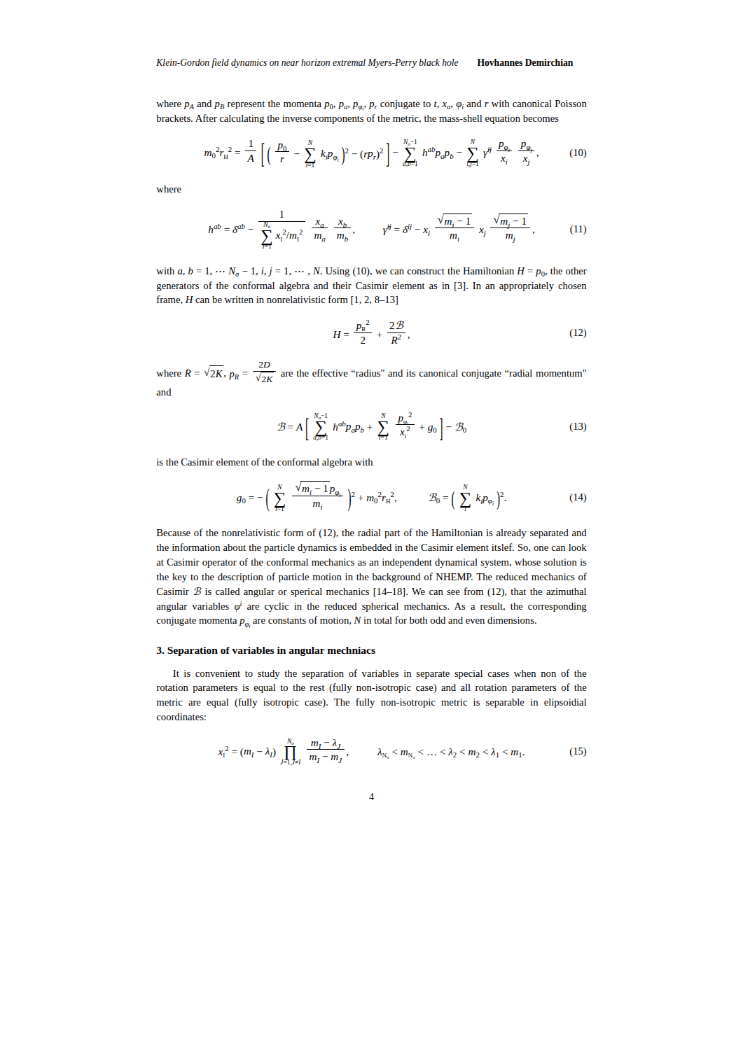PoS(Regio2021)032
Klein-Gordon field dynamics on near horizon extremal Myers-Perry black holeHovhannes Demirchian
where pA and pB represent the momenta p0, pa, pφi, pr conjugate to t, xa, φi and r with canonical Poisson brackets. After calculating the inverse components of the metric, the mass-shell equation becomes
m02rH2 = 1 A [ ( p0 r − N∑i=1 ki pφi )2 − (rpr)2 ] − Nσ−1∑a,b=1 habpa pb − N∑i,j=1 γ̃ij pφi xi pφj xj,
(10)
where
hab = δab − 1 Nσ∑I=1 xI2/mI2 xa ma xb mb, γ̃ij = δij − xi mi − 1 mi xj mj − 1 mj,
(11)
with a, b = 1, ⋯ Nσ − 1, i, j = 1, ⋯ , N. Using (10), we can construct the Hamiltonian H = p0, the other generators of the conformal algebra and their Casimir element as in [3]. In an appropriately chosen frame, H can be written in nonrelativistic form [1, 2, 8–13]
H = pR22 + 2ℬ R2,
(12)
where R = 2K, pR = 2D 2K are the effective “radius" and its canonical conjugate “radial momentum" and
ℬ = A [ Nσ−1∑a,b=1 habpa pb + N∑i=1 pφi2 xi2 + g0 ] − ℬ0
(13)
is the Casimir element of the conformal algebra with
g0 = − ( N∑i=1 mi − 1 pφi mi )2 + m02rH2, ℬ0 = ( N∑i ki pφi )2.
(14)
Because of the nonrelativistic form of (12), the radial part of the Hamiltonian is already separated and the information about the particle dynamics is embedded in the Casimir element itslef. So, one can look at Casimir operator of the conformal mechanics as an independent dynamical system, whose solution is the key to the description of particle motion in the background of NHEMP. The reduced mechanics of Casimir ℬ is called angular or sperical mechanics [14–18]. We can see from (12), that the azimuthal angular variables φi are cyclic in the reduced spherical mechanics. As a result, the corresponding conjugate momenta pφi are constants of motion, N in total for both odd and even dimensions.
3. Separation of variables in angular mechniacs
It is convenient to study the separation of variables in separate special cases when non of the rotation parameters is equal to the rest (fully non-isotropic case) and all rotation parameters of the metric are equal (fully isotropic case). The fully non-isotropic metric is separable in elipsoidial coordinates:
xI2 = (mI − λI) Nσ∏J=1,J≠I mI − λJ mI − mJ, λNσ < mNσ < … < λ2 < m2 < λ1 < m1.
(15)
4